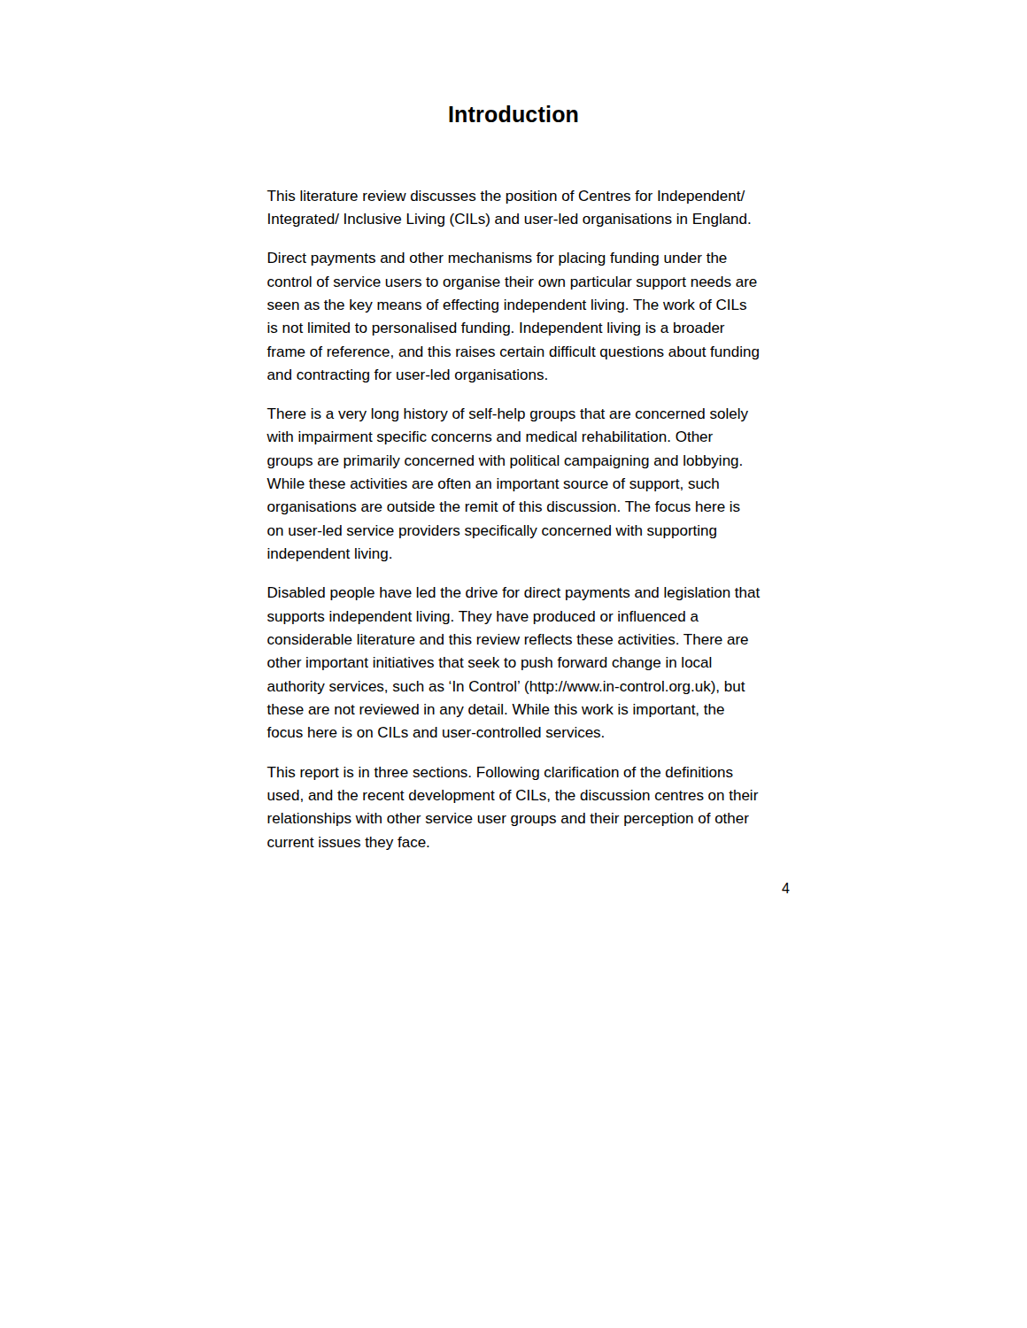Introduction
This literature review discusses the position of Centres for Independent/ Integrated/ Inclusive Living (CILs) and user-led organisations in England.
Direct payments and other mechanisms for placing funding under the control of service users to organise their own particular support needs are seen as the key means of effecting independent living. The work of CILs is not limited to personalised funding. Independent living is a broader frame of reference, and this raises certain difficult questions about funding and contracting for user-led organisations.
There is a very long history of self-help groups that are concerned solely with impairment specific concerns and medical rehabilitation. Other groups are primarily concerned with political campaigning and lobbying. While these activities are often an important source of support, such organisations are outside the remit of this discussion. The focus here is on user-led service providers specifically concerned with supporting independent living.
Disabled people have led the drive for direct payments and legislation that supports independent living. They have produced or influenced a considerable literature and this review reflects these activities. There are other important initiatives that seek to push forward change in local authority services, such as ‘In Control’ (http://www.in-control.org.uk), but these are not reviewed in any detail. While this work is important, the focus here is on CILs and user-controlled services.
This report is in three sections. Following clarification of the definitions used, and the recent development of CILs, the discussion centres on their relationships with other service user groups and their perception of other current issues they face.
4